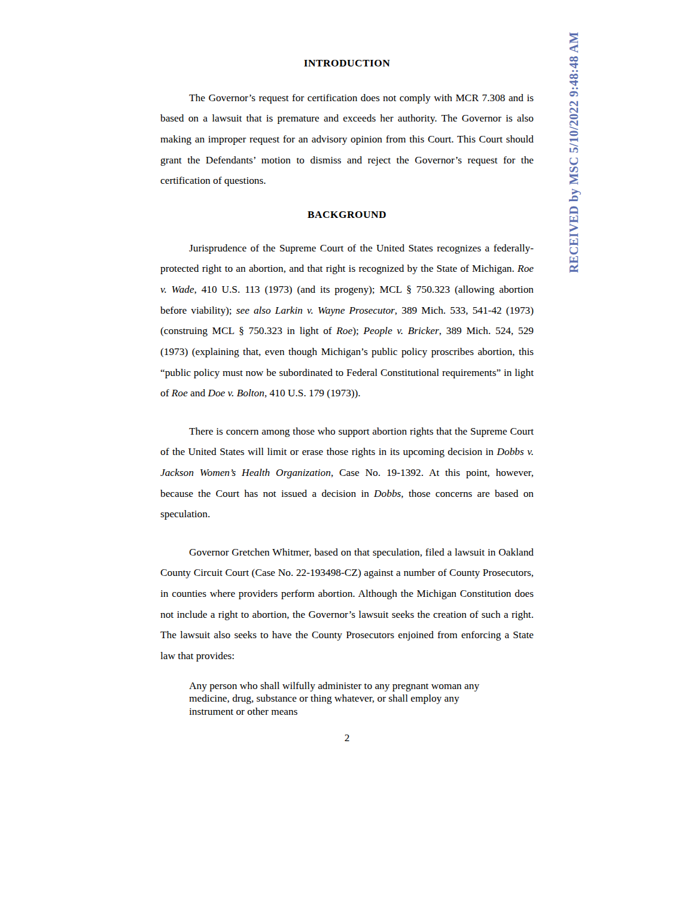RECEIVED by MSC 5/10/2022 9:48:48 AM
INTRODUCTION
The Governor’s request for certification does not comply with MCR 7.308 and is based on a lawsuit that is premature and exceeds her authority. The Governor is also making an improper request for an advisory opinion from this Court. This Court should grant the Defendants’ motion to dismiss and reject the Governor’s request for the certification of questions.
BACKGROUND
Jurisprudence of the Supreme Court of the United States recognizes a federally-protected right to an abortion, and that right is recognized by the State of Michigan. Roe v. Wade, 410 U.S. 113 (1973) (and its progeny); MCL § 750.323 (allowing abortion before viability); see also Larkin v. Wayne Prosecutor, 389 Mich. 533, 541-42 (1973) (construing MCL § 750.323 in light of Roe); People v. Bricker, 389 Mich. 524, 529 (1973) (explaining that, even though Michigan’s public policy proscribes abortion, this “public policy must now be subordinated to Federal Constitutional requirements” in light of Roe and Doe v. Bolton, 410 U.S. 179 (1973)).
There is concern among those who support abortion rights that the Supreme Court of the United States will limit or erase those rights in its upcoming decision in Dobbs v. Jackson Women’s Health Organization, Case No. 19-1392. At this point, however, because the Court has not issued a decision in Dobbs, those concerns are based on speculation.
Governor Gretchen Whitmer, based on that speculation, filed a lawsuit in Oakland County Circuit Court (Case No. 22-193498-CZ) against a number of County Prosecutors, in counties where providers perform abortion. Although the Michigan Constitution does not include a right to abortion, the Governor’s lawsuit seeks the creation of such a right. The lawsuit also seeks to have the County Prosecutors enjoined from enforcing a State law that provides:
Any person who shall wilfully administer to any pregnant woman any medicine, drug, substance or thing whatever, or shall employ any instrument or other means
2